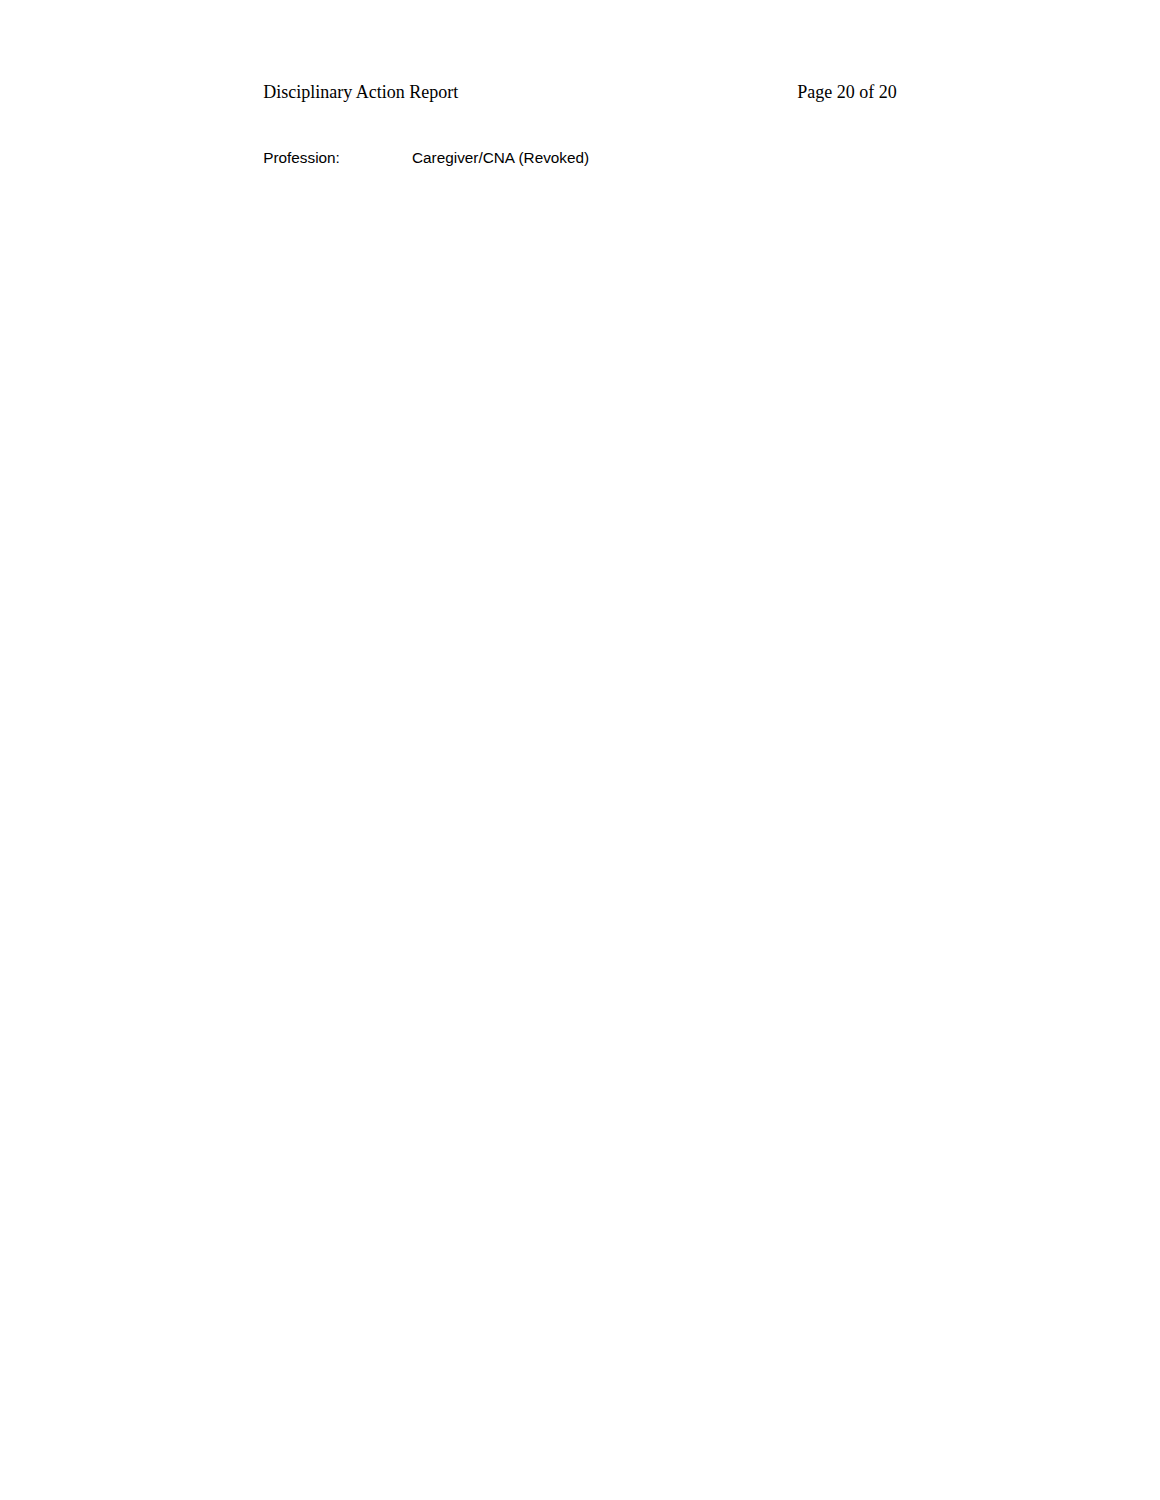Disciplinary Action Report
Page 20 of 20
Profession:
Caregiver/CNA (Revoked)